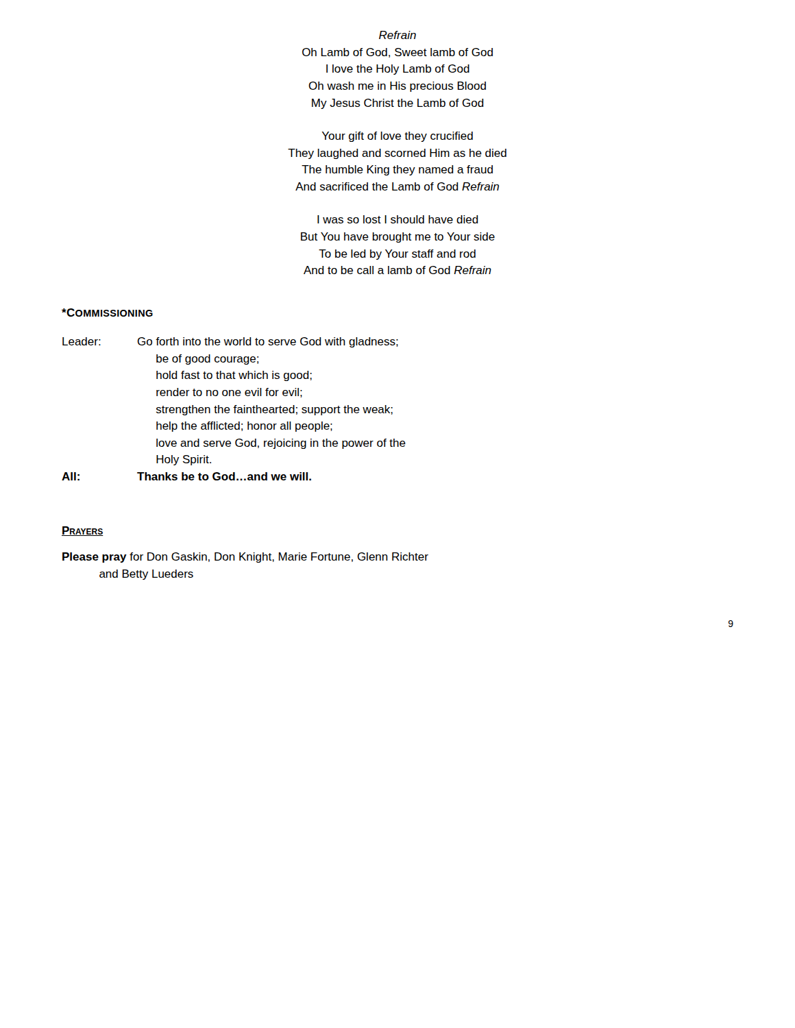Refrain
Oh Lamb of God, Sweet lamb of God
I love the Holy Lamb of God
Oh wash me in His precious Blood
My Jesus Christ the Lamb of God
Your gift of love they crucified
They laughed and scorned Him as he died
The humble King they named a fraud
And sacrificed the Lamb of God Refrain
I was so lost I should have died
But You have brought me to Your side
To be led by Your staff and rod
And to be call a lamb of God Refrain
*COMMISSIONING
| Leader: | Go forth into the world to serve God with gladness; be of good courage; hold fast to that which is good; render to no one evil for evil; strengthen the fainthearted; support the weak; help the afflicted; honor all people; love and serve God, rejoicing in the power of the Holy Spirit. |
| All: | Thanks be to God…and we will. |
Prayers
Please pray for Don Gaskin, Don Knight, Marie Fortune, Glenn Richter
and Betty Lueders
9